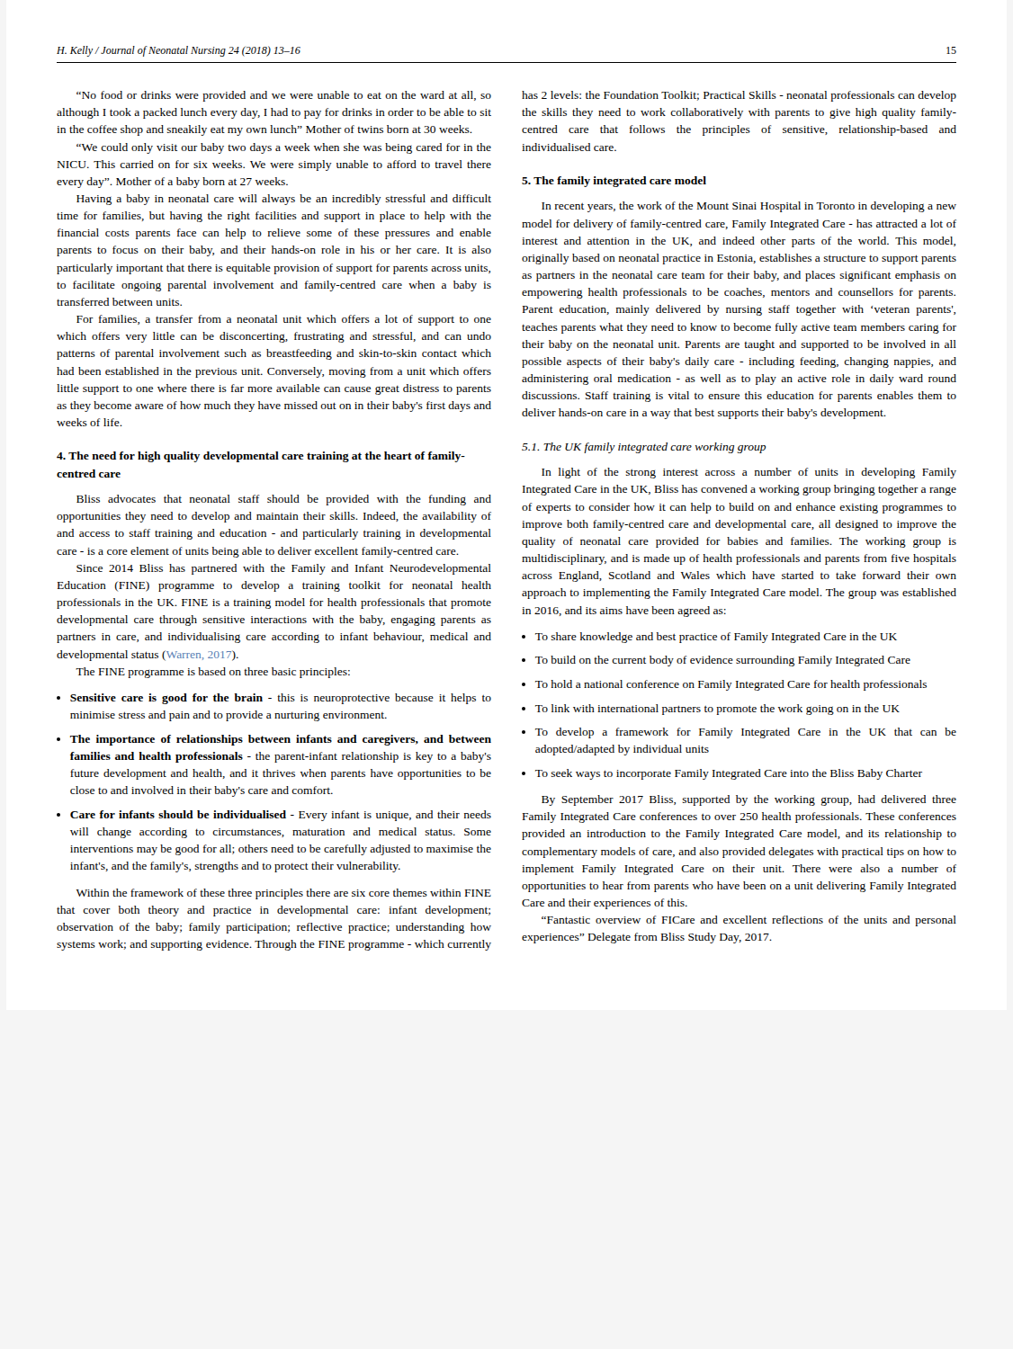H. Kelly / Journal of Neonatal Nursing 24 (2018) 13–16 15
“No food or drinks were provided and we were unable to eat on the ward at all, so although I took a packed lunch every day, I had to pay for drinks in order to be able to sit in the coffee shop and sneakily eat my own lunch” Mother of twins born at 30 weeks.
“We could only visit our baby two days a week when she was being cared for in the NICU. This carried on for six weeks. We were simply unable to afford to travel there every day”. Mother of a baby born at 27 weeks.
Having a baby in neonatal care will always be an incredibly stressful and difficult time for families, but having the right facilities and support in place to help with the financial costs parents face can help to relieve some of these pressures and enable parents to focus on their baby, and their hands-on role in his or her care. It is also particularly important that there is equitable provision of support for parents across units, to facilitate ongoing parental involvement and family-centred care when a baby is transferred between units.
For families, a transfer from a neonatal unit which offers a lot of support to one which offers very little can be disconcerting, frustrating and stressful, and can undo patterns of parental involvement such as breastfeeding and skin-to-skin contact which had been established in the previous unit. Conversely, moving from a unit which offers little support to one where there is far more available can cause great distress to parents as they become aware of how much they have missed out on in their baby's first days and weeks of life.
4. The need for high quality developmental care training at the heart of family-centred care
Bliss advocates that neonatal staff should be provided with the funding and opportunities they need to develop and maintain their skills. Indeed, the availability of and access to staff training and education - and particularly training in developmental care - is a core element of units being able to deliver excellent family-centred care.
Since 2014 Bliss has partnered with the Family and Infant Neurodevelopmental Education (FINE) programme to develop a training toolkit for neonatal health professionals in the UK. FINE is a training model for health professionals that promote developmental care through sensitive interactions with the baby, engaging parents as partners in care, and individualising care according to infant behaviour, medical and developmental status (Warren, 2017).
The FINE programme is based on three basic principles:
Sensitive care is good for the brain - this is neuroprotective because it helps to minimise stress and pain and to provide a nurturing environment.
The importance of relationships between infants and caregivers, and between families and health professionals - the parent-infant relationship is key to a baby's future development and health, and it thrives when parents have opportunities to be close to and involved in their baby's care and comfort.
Care for infants should be individualised - Every infant is unique, and their needs will change according to circumstances, maturation and medical status. Some interventions may be good for all; others need to be carefully adjusted to maximise the infant's, and the family's, strengths and to protect their vulnerability.
Within the framework of these three principles there are six core themes within FINE that cover both theory and practice in developmental care: infant development; observation of the baby; family participation; reflective practice; understanding how systems work; and supporting evidence. Through the FINE programme - which currently has 2 levels: the Foundation Toolkit; Practical Skills - neonatal professionals can develop the skills they need to work collaboratively with parents to give high quality family-centred care that follows the principles of sensitive, relationship-based and individualised care.
5. The family integrated care model
In recent years, the work of the Mount Sinai Hospital in Toronto in developing a new model for delivery of family-centred care, Family Integrated Care - has attracted a lot of interest and attention in the UK, and indeed other parts of the world. This model, originally based on neonatal practice in Estonia, establishes a structure to support parents as partners in the neonatal care team for their baby, and places significant emphasis on empowering health professionals to be coaches, mentors and counsellors for parents. Parent education, mainly delivered by nursing staff together with ‘veteran parents', teaches parents what they need to know to become fully active team members caring for their baby on the neonatal unit. Parents are taught and supported to be involved in all possible aspects of their baby's daily care - including feeding, changing nappies, and administering oral medication - as well as to play an active role in daily ward round discussions. Staff training is vital to ensure this education for parents enables them to deliver hands-on care in a way that best supports their baby's development.
5.1. The UK family integrated care working group
In light of the strong interest across a number of units in developing Family Integrated Care in the UK, Bliss has convened a working group bringing together a range of experts to consider how it can help to build on and enhance existing programmes to improve both family-centred care and developmental care, all designed to improve the quality of neonatal care provided for babies and families. The working group is multidisciplinary, and is made up of health professionals and parents from five hospitals across England, Scotland and Wales which have started to take forward their own approach to implementing the Family Integrated Care model. The group was established in 2016, and its aims have been agreed as:
To share knowledge and best practice of Family Integrated Care in the UK
To build on the current body of evidence surrounding Family Integrated Care
To hold a national conference on Family Integrated Care for health professionals
To link with international partners to promote the work going on in the UK
To develop a framework for Family Integrated Care in the UK that can be adopted/adapted by individual units
To seek ways to incorporate Family Integrated Care into the Bliss Baby Charter
By September 2017 Bliss, supported by the working group, had delivered three Family Integrated Care conferences to over 250 health professionals. These conferences provided an introduction to the Family Integrated Care model, and its relationship to complementary models of care, and also provided delegates with practical tips on how to implement Family Integrated Care on their unit. There were also a number of opportunities to hear from parents who have been on a unit delivering Family Integrated Care and their experiences of this.
“Fantastic overview of FICare and excellent reflections of the units and personal experiences” Delegate from Bliss Study Day, 2017.